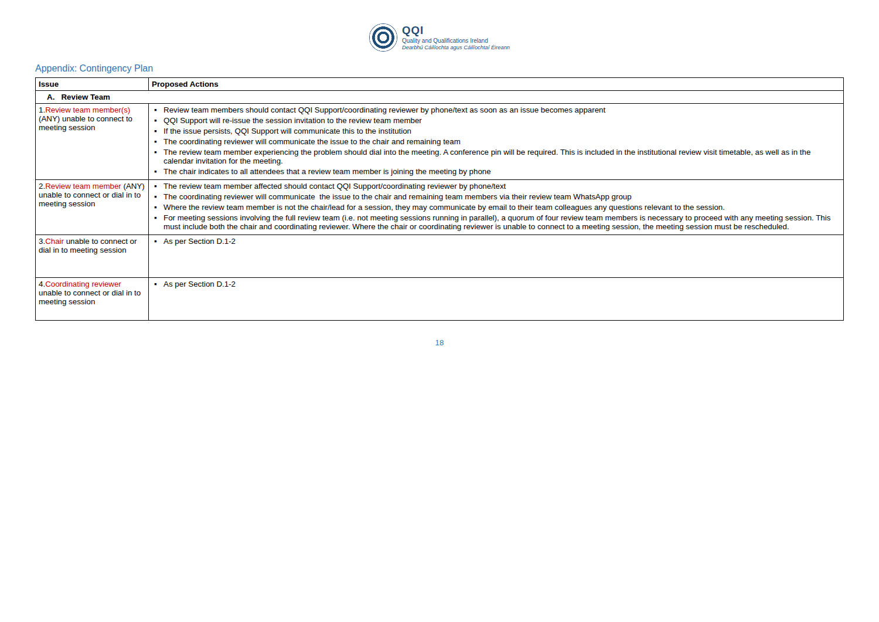QQI
Quality and Qualifications Ireland
Dearbhú Cáilíochta agus Cáilíochtaí Éireann
Appendix: Contingency Plan
| Issue | Proposed Actions |
| --- | --- |
| A. Review Team |
| 1. Review team member(s) (ANY) unable to connect to meeting session | Review team members should contact QQI Support/coordinating reviewer by phone/text as soon as an issue becomes apparent QQI Support will re-issue the session invitation to the review team member If the issue persists, QQI Support will communicate this to the institution The coordinating reviewer will communicate the issue to the chair and remaining team The review team member experiencing the problem should dial into the meeting. A conference pin will be required. This is included in the institutional review visit timetable, as well as in the calendar invitation for the meeting. The chair indicates to all attendees that a review team member is joining the meeting by phone |
| 2. Review team member (ANY) unable to connect or dial in to meeting session | The review team member affected should contact QQI Support/coordinating reviewer by phone/text The coordinating reviewer will communicate the issue to the chair and remaining team members via their review team WhatsApp group Where the review team member is not the chair/lead for a session, they may communicate by email to their team colleagues any questions relevant to the session. For meeting sessions involving the full review team (i.e. not meeting sessions running in parallel), a quorum of four review team members is necessary to proceed with any meeting session. This must include both the chair and coordinating reviewer. Where the chair or coordinating reviewer is unable to connect to a meeting session, the meeting session must be rescheduled. |
| 3. Chair unable to connect or dial in to meeting session | As per Section D.1-2 |
| 4. Coordinating reviewer unable to connect or dial in to meeting session | As per Section D.1-2 |
18